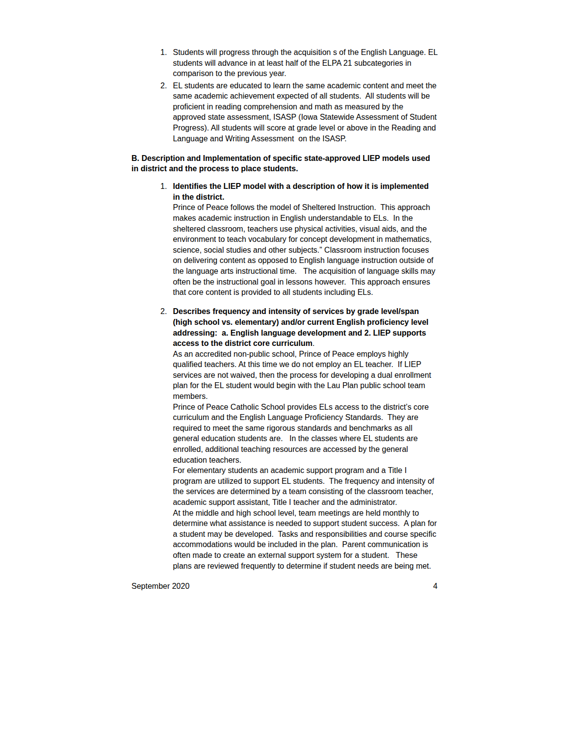Students will progress through the acquisition s of the English Language. EL students will advance in at least half of the ELPA 21 subcategories in comparison to the previous year.
EL students are educated to learn the same academic content and meet the same academic achievement expected of all students. All students will be proficient in reading comprehension and math as measured by the approved state assessment, ISASP (Iowa Statewide Assessment of Student Progress). All students will score at grade level or above in the Reading and Language and Writing Assessment on the ISASP.
B. Description and Implementation of specific state-approved LIEP models used in district and the process to place students.
Identifies the LIEP model with a description of how it is implemented in the district.
Prince of Peace follows the model of Sheltered Instruction. This approach makes academic instruction in English understandable to ELs. In the sheltered classroom, teachers use physical activities, visual aids, and the environment to teach vocabulary for concept development in mathematics, science, social studies and other subjects.” Classroom instruction focuses on delivering content as opposed to English language instruction outside of the language arts instructional time. The acquisition of language skills may often be the instructional goal in lessons however. This approach ensures that core content is provided to all students including ELs.
Describes frequency and intensity of services by grade level/span (high school vs. elementary) and/or current English proficiency level addressing: a. English language development and 2. LIEP supports access to the district core curriculum.
As an accredited non-public school, Prince of Peace employs highly qualified teachers. At this time we do not employ an EL teacher. If LIEP services are not waived, then the process for developing a dual enrollment plan for the EL student would begin with the Lau Plan public school team members.
Prince of Peace Catholic School provides ELs access to the district’s core curriculum and the English Language Proficiency Standards. They are required to meet the same rigorous standards and benchmarks as all general education students are. In the classes where EL students are enrolled, additional teaching resources are accessed by the general education teachers.
For elementary students an academic support program and a Title I program are utilized to support EL students. The frequency and intensity of the services are determined by a team consisting of the classroom teacher, academic support assistant, Title I teacher and the administrator.
At the middle and high school level, team meetings are held monthly to determine what assistance is needed to support student success. A plan for a student may be developed. Tasks and responsibilities and course specific accommodations would be included in the plan. Parent communication is often made to create an external support system for a student. These plans are reviewed frequently to determine if student needs are being met.
September 2020 4